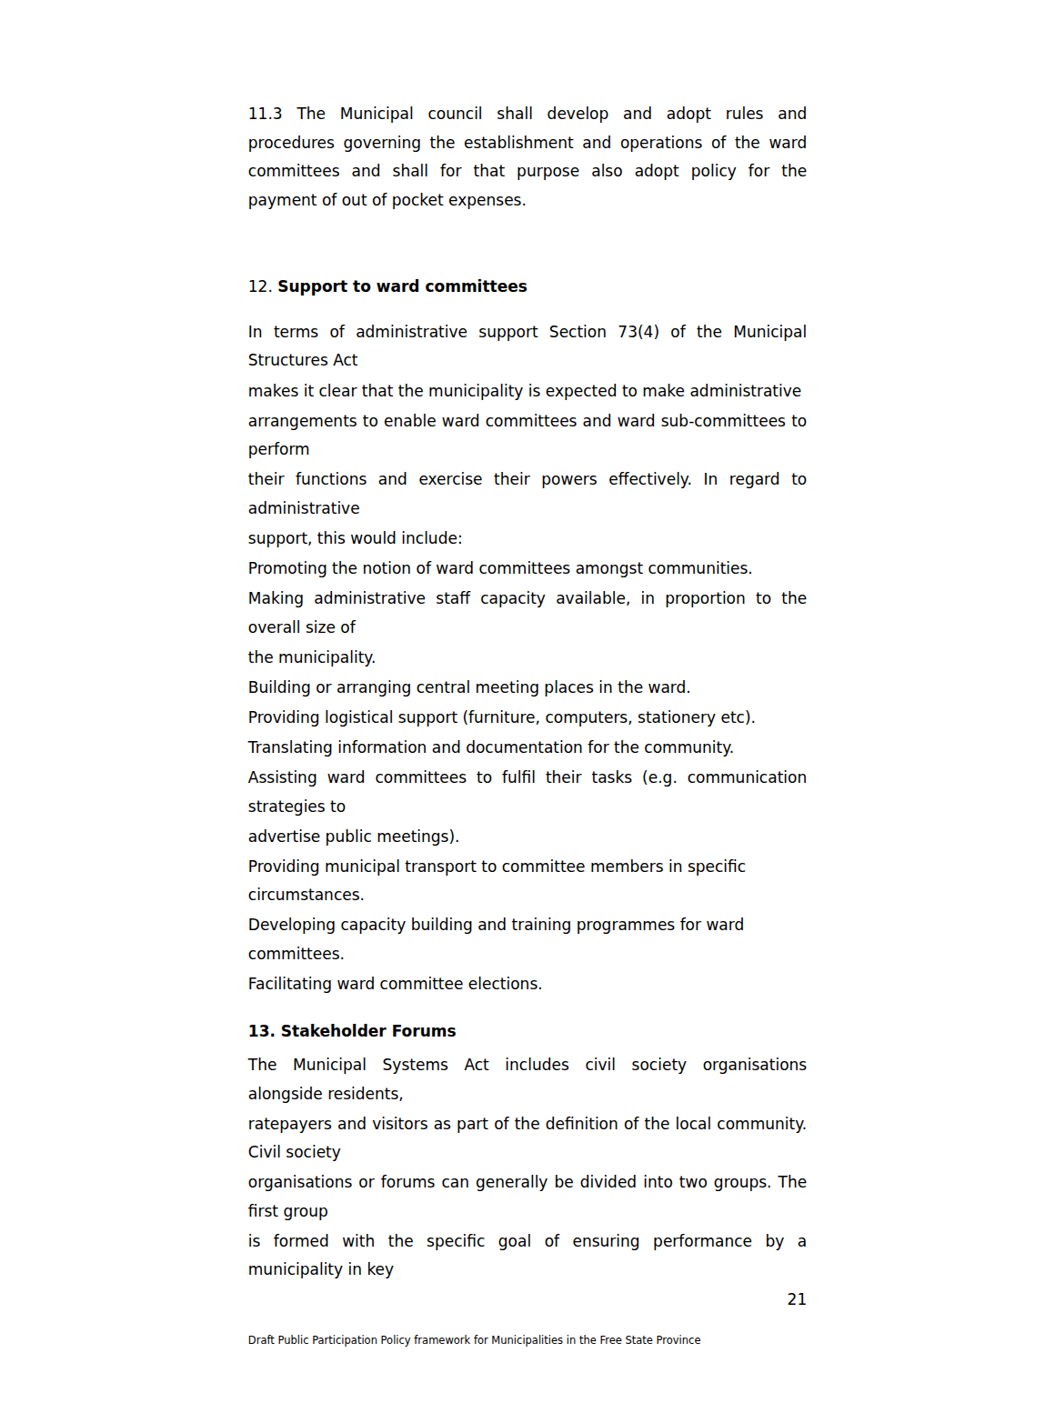11.3 The Municipal council shall develop and adopt rules and procedures governing the establishment and operations of the ward committees and shall for that purpose also adopt policy for the payment of out of pocket expenses.
12. Support to ward committees
In terms of administrative support Section 73(4) of the Municipal Structures Act
makes it clear that the municipality is expected to make administrative
arrangements to enable ward committees and ward sub-committees to perform
their functions and exercise their powers effectively. In regard to administrative
support, this would include:
Promoting the notion of ward committees amongst communities.
Making administrative staff capacity available, in proportion to the overall size of
the municipality.
Building or arranging central meeting places in the ward.
Providing logistical support (furniture, computers, stationery etc).
Translating information and documentation for the community.
Assisting ward committees to fulfil their tasks (e.g. communication strategies to
advertise public meetings).
Providing municipal transport to committee members in specific circumstances.
Developing capacity building and training programmes for ward committees.
Facilitating ward committee elections.
13. Stakeholder Forums
The Municipal Systems Act includes civil society organisations alongside residents,
ratepayers and visitors as part of the definition of the local community. Civil society
organisations or forums can generally be divided into two groups. The first group
is formed with the specific goal of ensuring performance by a municipality in key
21
Draft Public Participation Policy framework for Municipalities in the Free State Province